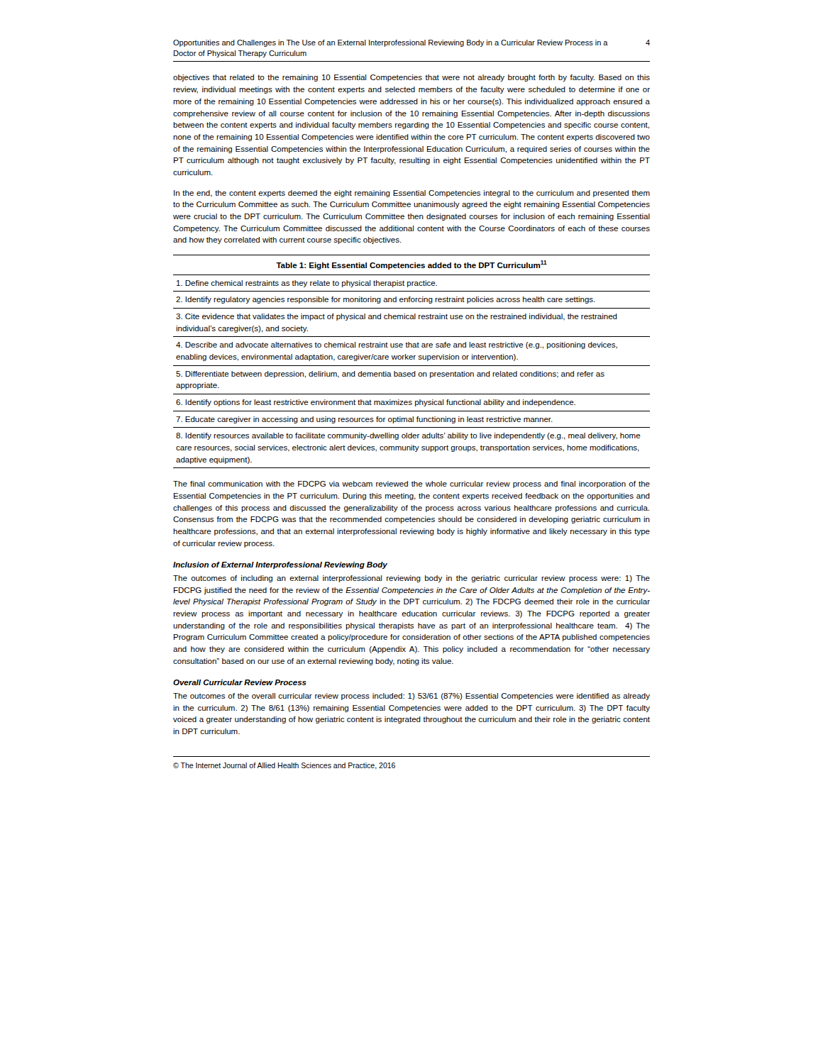Opportunities and Challenges in The Use of an External Interprofessional Reviewing Body in a Curricular Review Process in a Doctor of Physical Therapy Curriculum
4
objectives that related to the remaining 10 Essential Competencies that were not already brought forth by faculty. Based on this review, individual meetings with the content experts and selected members of the faculty were scheduled to determine if one or more of the remaining 10 Essential Competencies were addressed in his or her course(s). This individualized approach ensured a comprehensive review of all course content for inclusion of the 10 remaining Essential Competencies. After in-depth discussions between the content experts and individual faculty members regarding the 10 Essential Competencies and specific course content, none of the remaining 10 Essential Competencies were identified within the core PT curriculum. The content experts discovered two of the remaining Essential Competencies within the Interprofessional Education Curriculum, a required series of courses within the PT curriculum although not taught exclusively by PT faculty, resulting in eight Essential Competencies unidentified within the PT curriculum.
In the end, the content experts deemed the eight remaining Essential Competencies integral to the curriculum and presented them to the Curriculum Committee as such. The Curriculum Committee unanimously agreed the eight remaining Essential Competencies were crucial to the DPT curriculum. The Curriculum Committee then designated courses for inclusion of each remaining Essential Competency. The Curriculum Committee discussed the additional content with the Course Coordinators of each of these courses and how they correlated with current course specific objectives.
Table 1: Eight Essential Competencies added to the DPT Curriculum 11
| 1. Define chemical restraints as they relate to physical therapist practice. |
| 2. Identify regulatory agencies responsible for monitoring and enforcing restraint policies across health care settings. |
| 3. Cite evidence that validates the impact of physical and chemical restraint use on the restrained individual, the restrained individual’s caregiver(s), and society. |
| 4. Describe and advocate alternatives to chemical restraint use that are safe and least restrictive (e.g., positioning devices, enabling devices, environmental adaptation, caregiver/care worker supervision or intervention). |
| 5. Differentiate between depression, delirium, and dementia based on presentation and related conditions; and refer as appropriate. |
| 6. Identify options for least restrictive environment that maximizes physical functional ability and independence. |
| 7. Educate caregiver in accessing and using resources for optimal functioning in least restrictive manner. |
| 8. Identify resources available to facilitate community-dwelling older adults’ ability to live independently (e.g., meal delivery, home care resources, social services, electronic alert devices, community support groups, transportation services, home modifications, adaptive equipment). |
The final communication with the FDCPG via webcam reviewed the whole curricular review process and final incorporation of the Essential Competencies in the PT curriculum. During this meeting, the content experts received feedback on the opportunities and challenges of this process and discussed the generalizability of the process across various healthcare professions and curricula. Consensus from the FDCPG was that the recommended competencies should be considered in developing geriatric curriculum in healthcare professions, and that an external interprofessional reviewing body is highly informative and likely necessary in this type of curricular review process.
Inclusion of External Interprofessional Reviewing Body
The outcomes of including an external interprofessional reviewing body in the geriatric curricular review process were: 1) The FDCPG justified the need for the review of the Essential Competencies in the Care of Older Adults at the Completion of the Entry-level Physical Therapist Professional Program of Study in the DPT curriculum. 2) The FDCPG deemed their role in the curricular review process as important and necessary in healthcare education curricular reviews. 3) The FDCPG reported a greater understanding of the role and responsibilities physical therapists have as part of an interprofessional healthcare team. 4) The Program Curriculum Committee created a policy/procedure for consideration of other sections of the APTA published competencies and how they are considered within the curriculum (Appendix A). This policy included a recommendation for “other necessary consultation” based on our use of an external reviewing body, noting its value.
Overall Curricular Review Process
The outcomes of the overall curricular review process included: 1) 53/61 (87%) Essential Competencies were identified as already in the curriculum. 2) The 8/61 (13%) remaining Essential Competencies were added to the DPT curriculum. 3) The DPT faculty voiced a greater understanding of how geriatric content is integrated throughout the curriculum and their role in the geriatric content in DPT curriculum.
© The Internet Journal of Allied Health Sciences and Practice, 2016